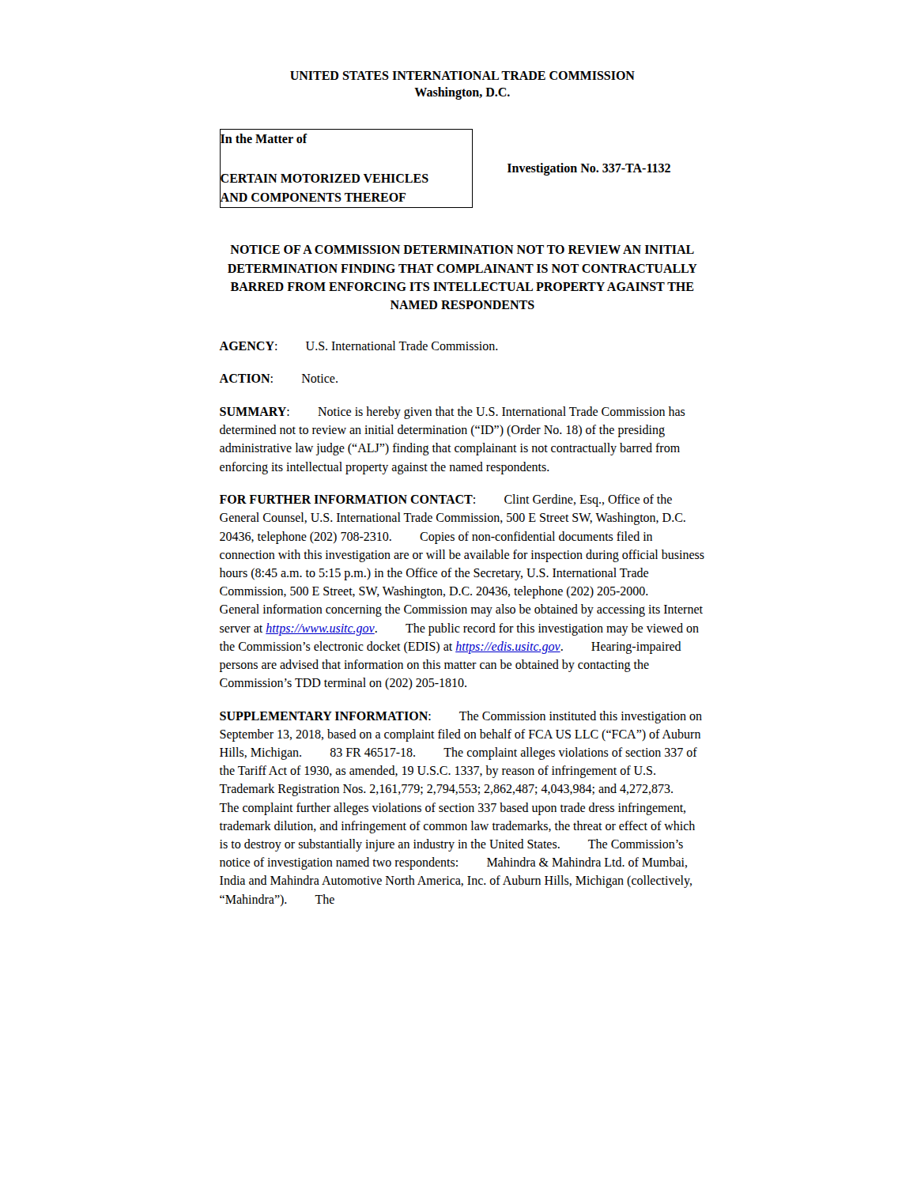UNITED STATES INTERNATIONAL TRADE COMMISSION
Washington, D.C.
| In the Matter of CERTAIN MOTORIZED VEHICLES AND COMPONENTS THEREOF | Investigation No. 337-TA-1132 |
NOTICE OF A COMMISSION DETERMINATION NOT TO REVIEW AN INITIAL DETERMINATION FINDING THAT COMPLAINANT IS NOT CONTRACTUALLY BARRED FROM ENFORCING ITS INTELLECTUAL PROPERTY AGAINST THE NAMED RESPONDENTS
AGENCY: U.S. International Trade Commission.
ACTION: Notice.
SUMMARY: Notice is hereby given that the U.S. International Trade Commission has determined not to review an initial determination (“ID”) (Order No. 18) of the presiding administrative law judge (“ALJ”) finding that complainant is not contractually barred from enforcing its intellectual property against the named respondents.
FOR FURTHER INFORMATION CONTACT: Clint Gerdine, Esq., Office of the General Counsel, U.S. International Trade Commission, 500 E Street SW, Washington, D.C. 20436, telephone (202) 708-2310. Copies of non-confidential documents filed in connection with this investigation are or will be available for inspection during official business hours (8:45 a.m. to 5:15 p.m.) in the Office of the Secretary, U.S. International Trade Commission, 500 E Street, SW, Washington, D.C. 20436, telephone (202) 205-2000. General information concerning the Commission may also be obtained by accessing its Internet server at https://www.usitc.gov. The public record for this investigation may be viewed on the Commission’s electronic docket (EDIS) at https://edis.usitc.gov. Hearing-impaired persons are advised that information on this matter can be obtained by contacting the Commission’s TDD terminal on (202) 205-1810.
SUPPLEMENTARY INFORMATION: The Commission instituted this investigation on September 13, 2018, based on a complaint filed on behalf of FCA US LLC (“FCA”) of Auburn Hills, Michigan. 83 FR 46517-18. The complaint alleges violations of section 337 of the Tariff Act of 1930, as amended, 19 U.S.C. 1337, by reason of infringement of U.S. Trademark Registration Nos. 2,161,779; 2,794,553; 2,862,487; 4,043,984; and 4,272,873. The complaint further alleges violations of section 337 based upon trade dress infringement, trademark dilution, and infringement of common law trademarks, the threat or effect of which is to destroy or substantially injure an industry in the United States. The Commission’s notice of investigation named two respondents: Mahindra & Mahindra Ltd. of Mumbai, India and Mahindra Automotive North America, Inc. of Auburn Hills, Michigan (collectively, “Mahindra”). The